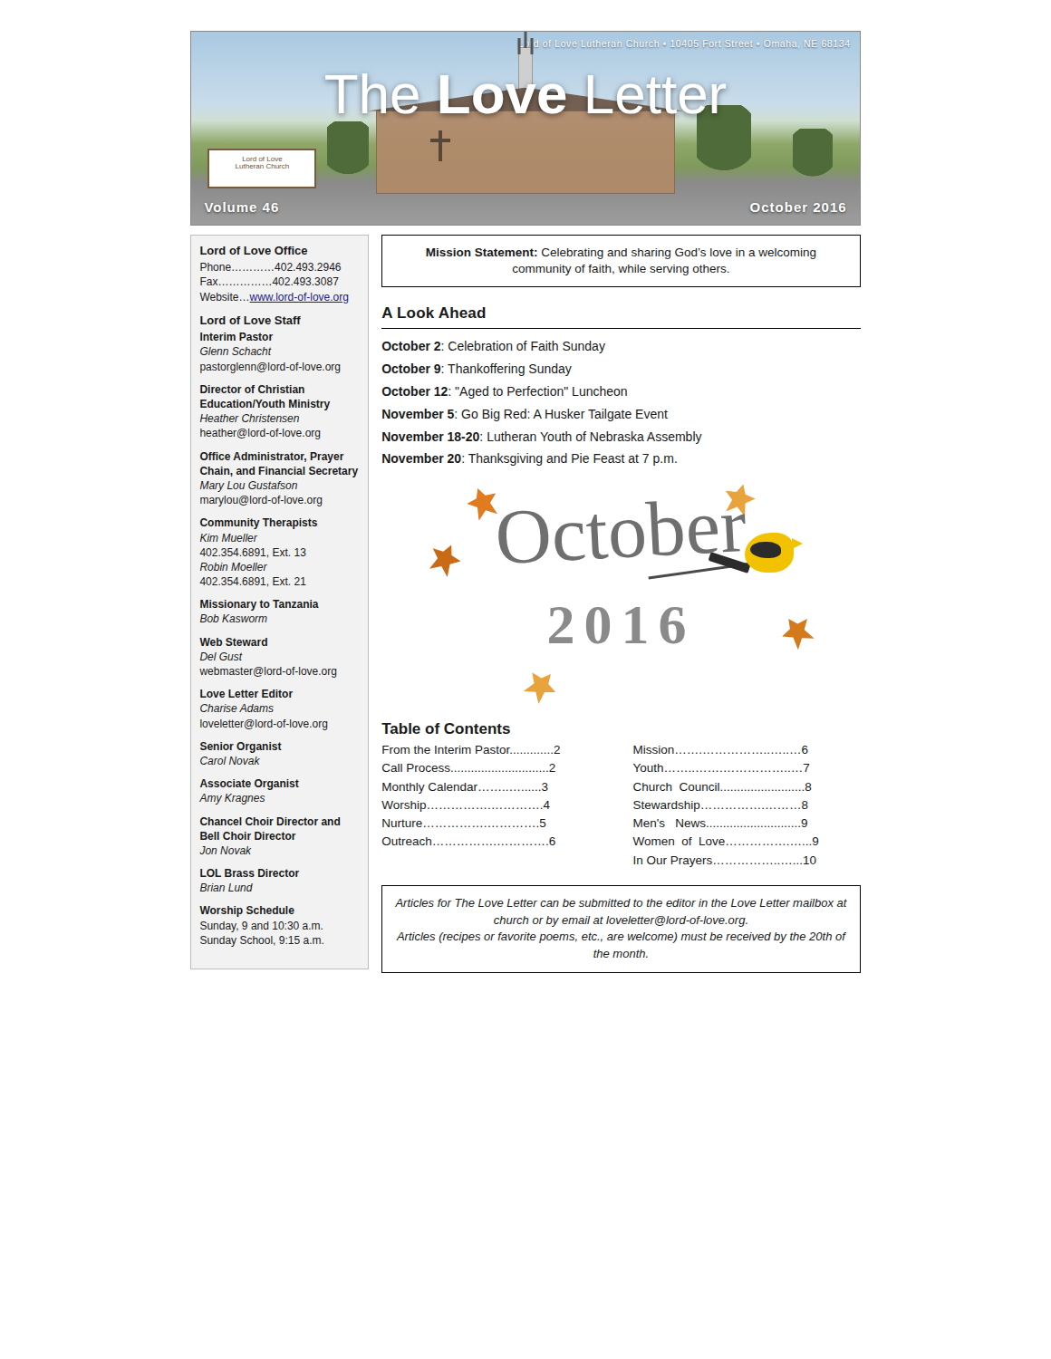Lord of Love Lutheran Church • 10405 Fort Street • Omaha, NE 68134
Lord of Love
Lutheran Church
The Love Letter
Volume 46
October 2016
Lord of Love Office
Phone…………402.493.2946
Fax……………402.493.3087
Website…www.lord-of-love.org
Lord of Love Staff
Interim Pastor
Glenn Schacht
pastorglenn@lord-of-love.org
Director of Christian Education/Youth Ministry
Heather Christensen
heather@lord-of-love.org
Office Administrator, Prayer Chain, and Financial Secretary
Mary Lou Gustafson
marylou@lord-of-love.org
Community Therapists
Kim Mueller
402.354.6891, Ext. 13
Robin Moeller
402.354.6891, Ext. 21
Missionary to Tanzania
Bob Kasworm
Web Steward
Del Gust
webmaster@lord-of-love.org
Love Letter Editor
Charise Adams
loveletter@lord-of-love.org
Senior Organist
Carol Novak
Associate Organist
Amy Kragnes
Chancel Choir Director and Bell Choir Director
Jon Novak
LOL Brass Director
Brian Lund
Worship Schedule
Sunday, 9 and 10:30 a.m.
Sunday School, 9:15 a.m.
Mission Statement: Celebrating and sharing God’s love in a welcoming community of faith, while serving others.
A Look Ahead
October 2: Celebration of Faith Sunday
October 9: Thankoffering Sunday
October 12: "Aged to Perfection" Luncheon
November 5: Go Big Red: A Husker Tailgate Event
November 18-20: Lutheran Youth of Nebraska Assembly
November 20: Thanksgiving and Pie Feast at 7 p.m.
October
2016
Table of Contents
From the Interim Pastor............. 2
Call Process............................. 2
Monthly Calendar……..…...... 3
Worship…………….…………. 4
Nurture…………….…………. 5
Outreach…………….…………. 6
Mission…….……………..…..…6
Youth……..…….……………..…7
Church Council......................... 8
Stewardship…………….………8
Men's News............................ 9
Women of Love…………….…... 9
In Our Prayers……………..…... 10
Articles for The Love Letter can be submitted to the editor in the Love Letter mailbox at church or by email at loveletter@lord-of-love.org.
Articles (recipes or favorite poems, etc., are welcome) must be received by the 20th of the month.